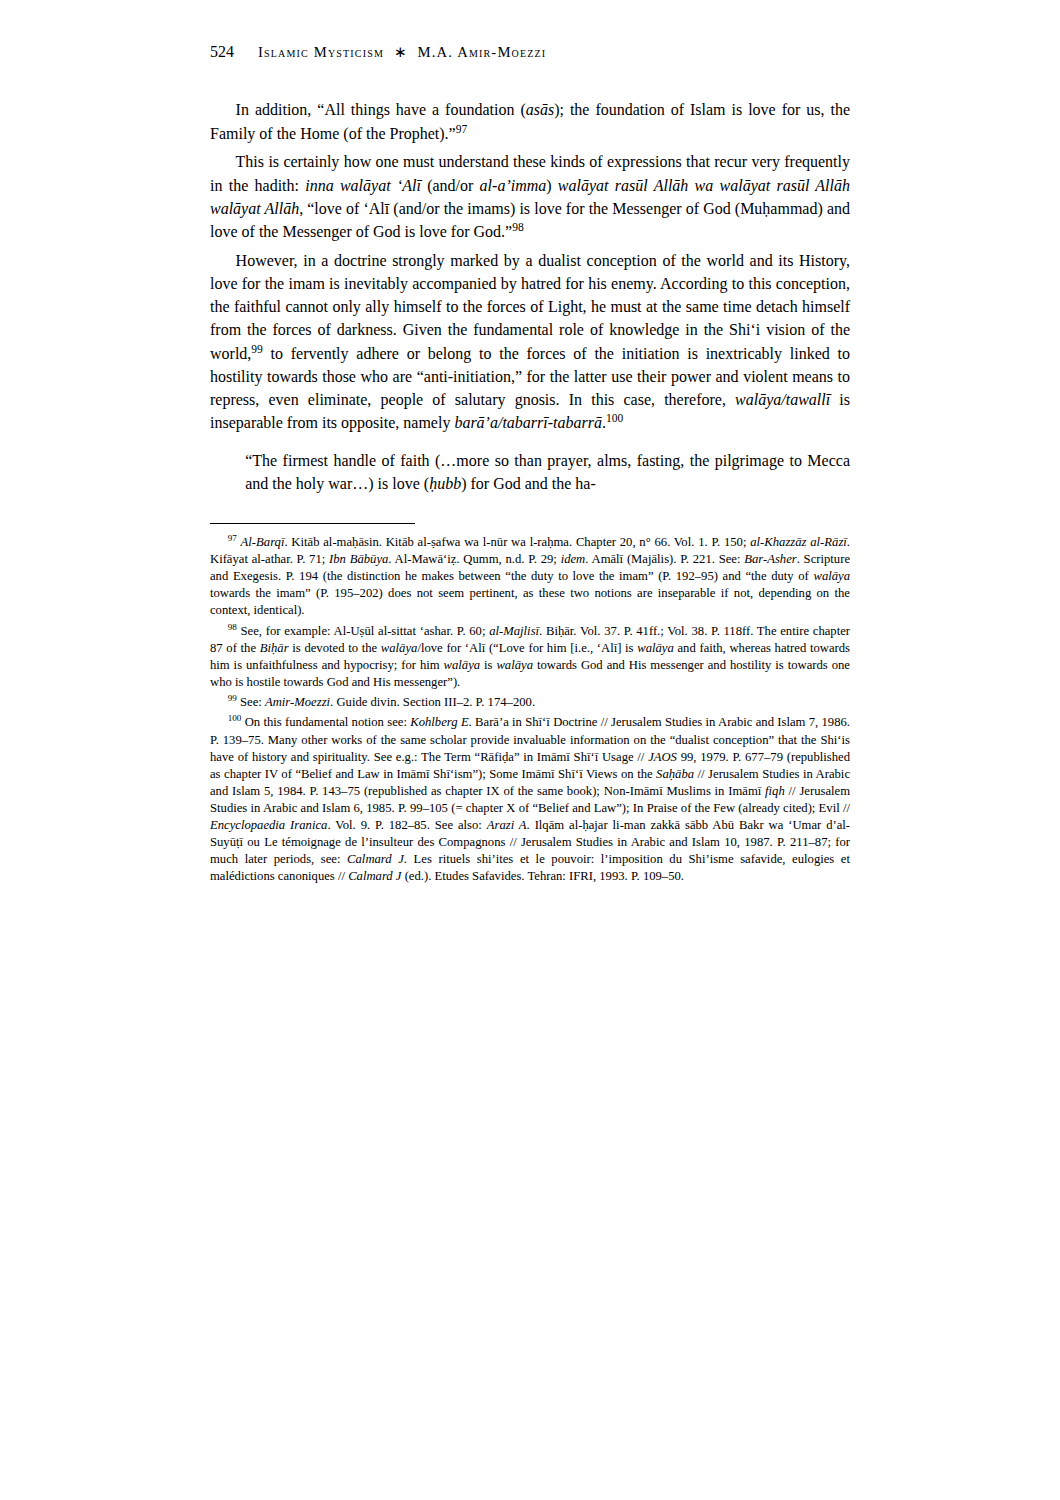524 Islamic Mysticism ∗ M.A. Amir-Moezzi
In addition, “All things have a foundation (asās); the foundation of Islam is love for us, the Family of the Home (of the Prophet).”97
This is certainly how one must understand these kinds of expressions that recur very frequently in the hadith: inna walāyat ‘Alī (and/or al-a’imma) walāyat rasūl Allāh wa walāyat rasūl Allāh walāyat Allāh, “love of ‘Alī (and/or the imams) is love for the Messenger of God (Muḥammad) and love of the Messenger of God is love for God.”98
However, in a doctrine strongly marked by a dualist conception of the world and its History, love for the imam is inevitably accompanied by hatred for his enemy. According to this conception, the faithful cannot only ally himself to the forces of Light, he must at the same time detach himself from the forces of darkness. Given the fundamental role of knowledge in the Shi‘i vision of the world,99 to fervently adhere or belong to the forces of the initiation is inextricably linked to hostility towards those who are “anti-initiation,” for the latter use their power and violent means to repress, even eliminate, people of salutary gnosis. In this case, therefore, walāya/tawallī is inseparable from its opposite, namely barā’a/tabarrī-tabarrā.100
“The firmest handle of faith (…more so than prayer, alms, fasting, the pilgrimage to Mecca and the holy war…) is love (ḥubb) for God and the ha-
97 Al-Barqī. Kitāb al-maḥāsin. Kitāb al-ṣafwa wa l-nūr wa l-raḥma. Chapter 20, n° 66. Vol. 1. P. 150; al-Khazzāz al-Rāzī. Kifāyat al-athar. P. 71; Ibn Bābūya. Al-Mawā‘iẓ. Qumm, n.d. P. 29; idem. Amālī (Majālis). P. 221. See: Bar-Asher. Scripture and Exegesis. P. 194 (the distinction he makes between “the duty to love the imam” (P. 192–95) and “the duty of walāya towards the imam” (P. 195–202) does not seem pertinent, as these two notions are inseparable if not, depending on the context, identical).
98 See, for example: Al-Uṣūl al-sittat ‘ashar. P. 60; al-Majlisī. Biḥār. Vol. 37. P. 41ff.; Vol. 38. P. 118ff. The entire chapter 87 of the Biḥār is devoted to the walāya/love for ‘Alī (“Love for him [i.e., ‘Alī] is walāya and faith, whereas hatred towards him is unfaithfulness and hypocrisy; for him walāya is walāya towards God and His messenger and hostility is towards one who is hostile towards God and His messenger”).
99 See: Amir-Moezzi. Guide divin. Section III–2. P. 174–200.
100 On this fundamental notion see: Kohlberg E. Barā’a in Shī‘ī Doctrine // Jerusalem Studies in Arabic and Islam 7, 1986. P. 139–75. Many other works of the same scholar provide invaluable information on the “dualist conception” that the Shi‘is have of history and spirituality. See e.g.: The Term “Rāfiḍa” in Imāmī Shī‘ī Usage // JAOS 99, 1979. P. 677–79 (republished as chapter IV of “Belief and Law in Imāmī Shī‘ism”); Some Imāmī Shī‘ī Views on the Saḥāba // Jerusalem Studies in Arabic and Islam 5, 1984. P. 143–75 (republished as chapter IX of the same book); Non-Imāmī Muslims in Imāmī fiqh // Jerusalem Studies in Arabic and Islam 6, 1985. P. 99–105 (= chapter X of “Belief and Law”); In Praise of the Few (already cited); Evil // Encyclopaedia Iranica. Vol. 9. P. 182–85. See also: Arazi A. Ilqām al-ḥajar li-man zakkā sābb Abū Bakr wa ‘Umar d’al-Suyūṭī ou Le témoignage de l’insulteur des Compagnons // Jerusalem Studies in Arabic and Islam 10, 1987. P. 211–87; for much later periods, see: Calmard J. Les rituels shi’ites et le pouvoir: l’imposition du Shi’isme safavide, eulogies et malédictions canoniques // Calmard J (ed.). Etudes Safavides. Tehran: IFRI, 1993. P. 109–50.